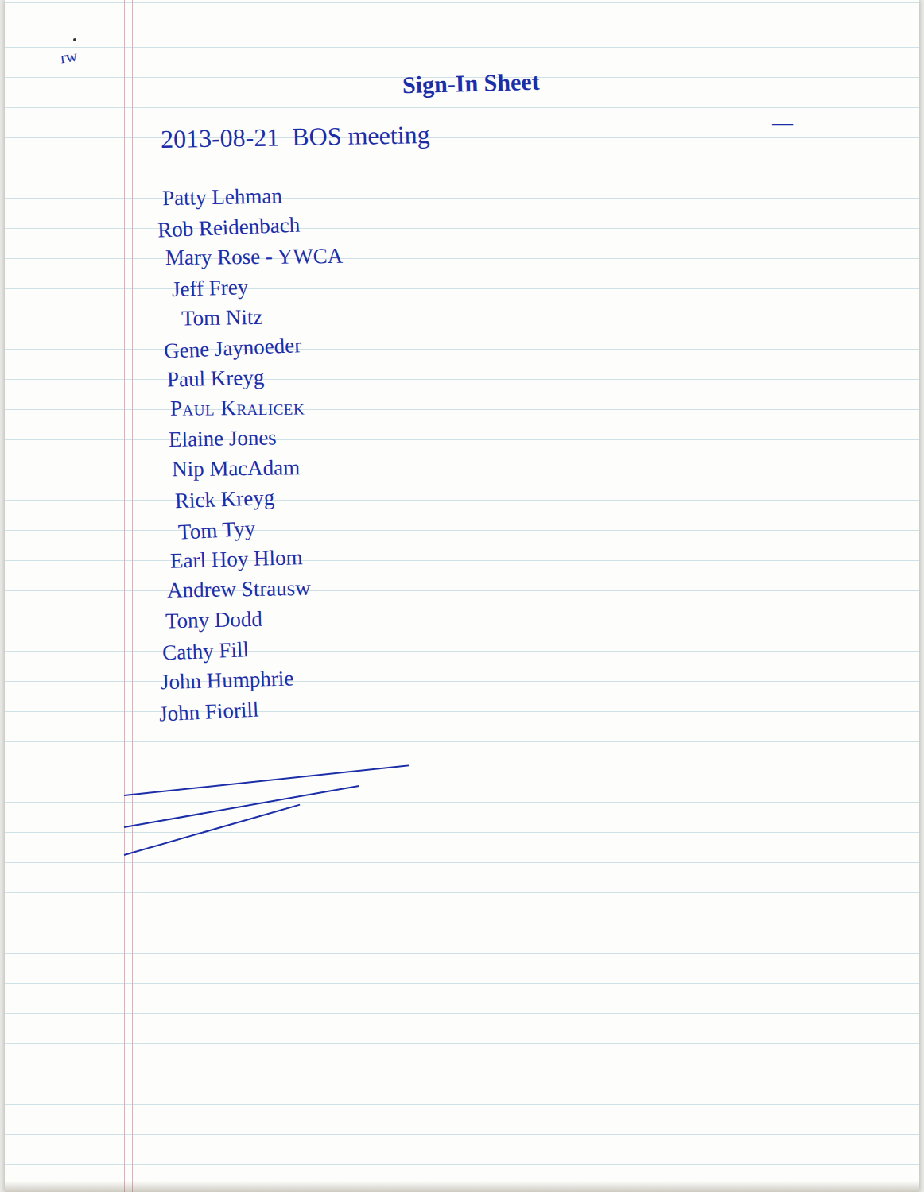rw
Sign-In Sheet
2013-08-21 BOS meeting
—
Patty Lehman
Rob Reidenbach
Mary Rose - YWCA
Jeff Frey
Tom Nitz
Gene Jaynoeder
Paul Kreyg
Paul Kralicek
Elaine Jones
Nip MacAdam
Rick Kreyg
Tom Tyy
Earl Hoy Hlom
Andrew Strausw
Tony Dodd
Cathy Fill
John Humphrie
John Fiorill